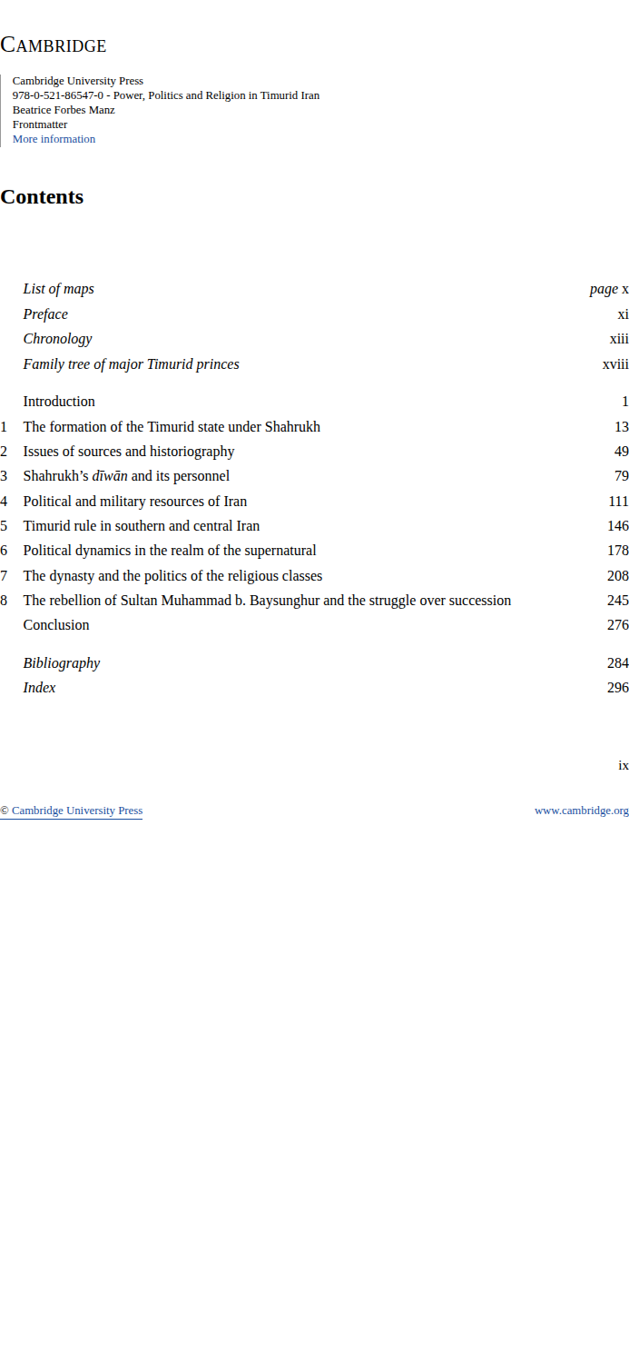Cambridge
Cambridge University Press
978-0-521-86547-0 - Power, Politics and Religion in Timurid Iran
Beatrice Forbes Manz
Frontmatter
More information
Contents
| | List of maps | page x |
| | Preface | xi |
| | Chronology | xiii |
| | Family tree of major Timurid princes | xviii |
| | Introduction | 1 |
| 1 | The formation of the Timurid state under Shahrukh | 13 |
| 2 | Issues of sources and historiography | 49 |
| 3 | Shahrukh’s dīwān and its personnel | 79 |
| 4 | Political and military resources of Iran | 111 |
| 5 | Timurid rule in southern and central Iran | 146 |
| 6 | Political dynamics in the realm of the supernatural | 178 |
| 7 | The dynasty and the politics of the religious classes | 208 |
| 8 | The rebellion of Sultan Muhammad b. Baysunghur and the struggle over succession | 245 |
| | Conclusion | 276 |
| | Bibliography | 284 |
| | Index | 296 |
ix
© Cambridge University Press www.cambridge.org